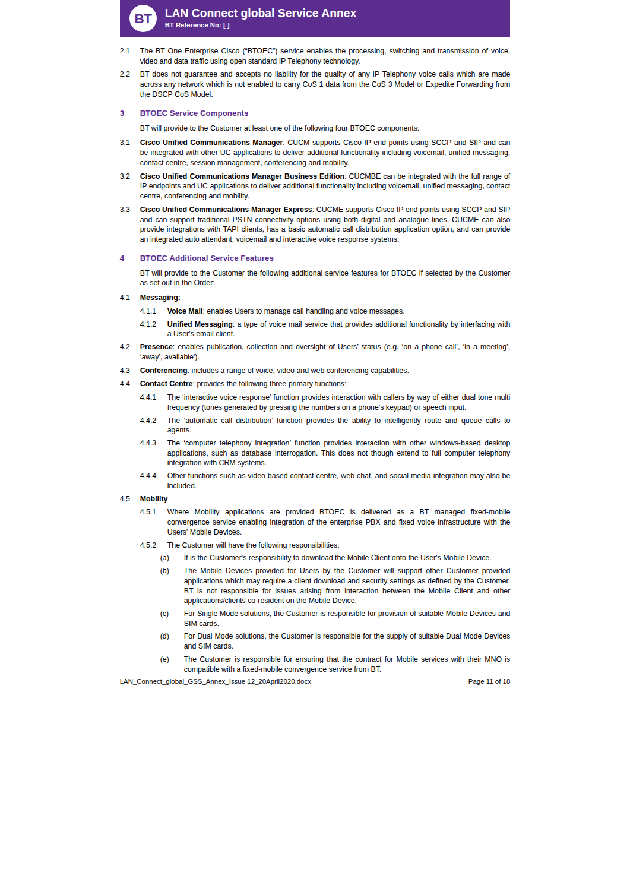BT
LAN Connect global Service Annex
BT Reference No: [ ]
2.1
The BT One Enterprise Cisco (“BTOEC”) service enables the processing, switching and transmission of voice, video and data traffic using open standard IP Telephony technology.
2.2
BT does not guarantee and accepts no liability for the quality of any IP Telephony voice calls which are made across any network which is not enabled to carry CoS 1 data from the CoS 3 Model or Expedite Forwarding from the DSCP CoS Model.
3 BTOEC Service Components
BT will provide to the Customer at least one of the following four BTOEC components:
3.1
Cisco Unified Communications Manager: CUCM supports Cisco IP end points using SCCP and SIP and can be integrated with other UC applications to deliver additional functionality including voicemail, unified messaging, contact centre, session management, conferencing and mobility.
3.2
Cisco Unified Communications Manager Business Edition: CUCMBE can be integrated with the full range of IP endpoints and UC applications to deliver additional functionality including voicemail, unified messaging, contact centre, conferencing and mobility.
3.3
Cisco Unified Communications Manager Express: CUCME supports Cisco IP end points using SCCP and SIP and can support traditional PSTN connectivity options using both digital and analogue lines. CUCME can also provide integrations with TAPI clients, has a basic automatic call distribution application option, and can provide an integrated auto attendant, voicemail and interactive voice response systems.
4 BTOEC Additional Service Features
BT will provide to the Customer the following additional service features for BTOEC if selected by the Customer as set out in the Order:
4.1
Messaging:
4.1.1
Voice Mail: enables Users to manage call handling and voice messages.
4.1.2
Unified Messaging: a type of voice mail service that provides additional functionality by interfacing with a User's email client.
4.2
Presence: enables publication, collection and oversight of Users’ status (e.g. ‘on a phone call’, ‘in a meeting’, ‘away’, available').
4.3
Conferencing: includes a range of voice, video and web conferencing capabilities.
4.4
Contact Centre: provides the following three primary functions:
4.4.1
The ‘interactive voice response’ function provides interaction with callers by way of either dual tone multi frequency (tones generated by pressing the numbers on a phone's keypad) or speech input.
4.4.2
The ‘automatic call distribution’ function provides the ability to intelligently route and queue calls to agents.
4.4.3
The ‘computer telephony integration’ function provides interaction with other windows-based desktop applications, such as database interrogation. This does not though extend to full computer telephony integration with CRM systems.
4.4.4
Other functions such as video based contact centre, web chat, and social media integration may also be included.
4.5
Mobility
4.5.1
Where Mobility applications are provided BTOEC is delivered as a BT managed fixed-mobile convergence service enabling integration of the enterprise PBX and fixed voice infrastructure with the Users' Mobile Devices.
4.5.2
The Customer will have the following responsibilities:
(a)
It is the Customer's responsibility to download the Mobile Client onto the User's Mobile Device.
(b)
The Mobile Devices provided for Users by the Customer will support other Customer provided applications which may require a client download and security settings as defined by the Customer. BT is not responsible for issues arising from interaction between the Mobile Client and other applications/clients co-resident on the Mobile Device.
(c)
For Single Mode solutions, the Customer is responsible for provision of suitable Mobile Devices and SIM cards.
(d)
For Dual Mode solutions, the Customer is responsible for the supply of suitable Dual Mode Devices and SIM cards.
(e)
The Customer is responsible for ensuring that the contract for Mobile services with their MNO is compatible with a fixed-mobile convergence service from BT.
LAN_Connect_global_GSS_Annex_Issue 12_20April2020.docx
Page 11 of 18